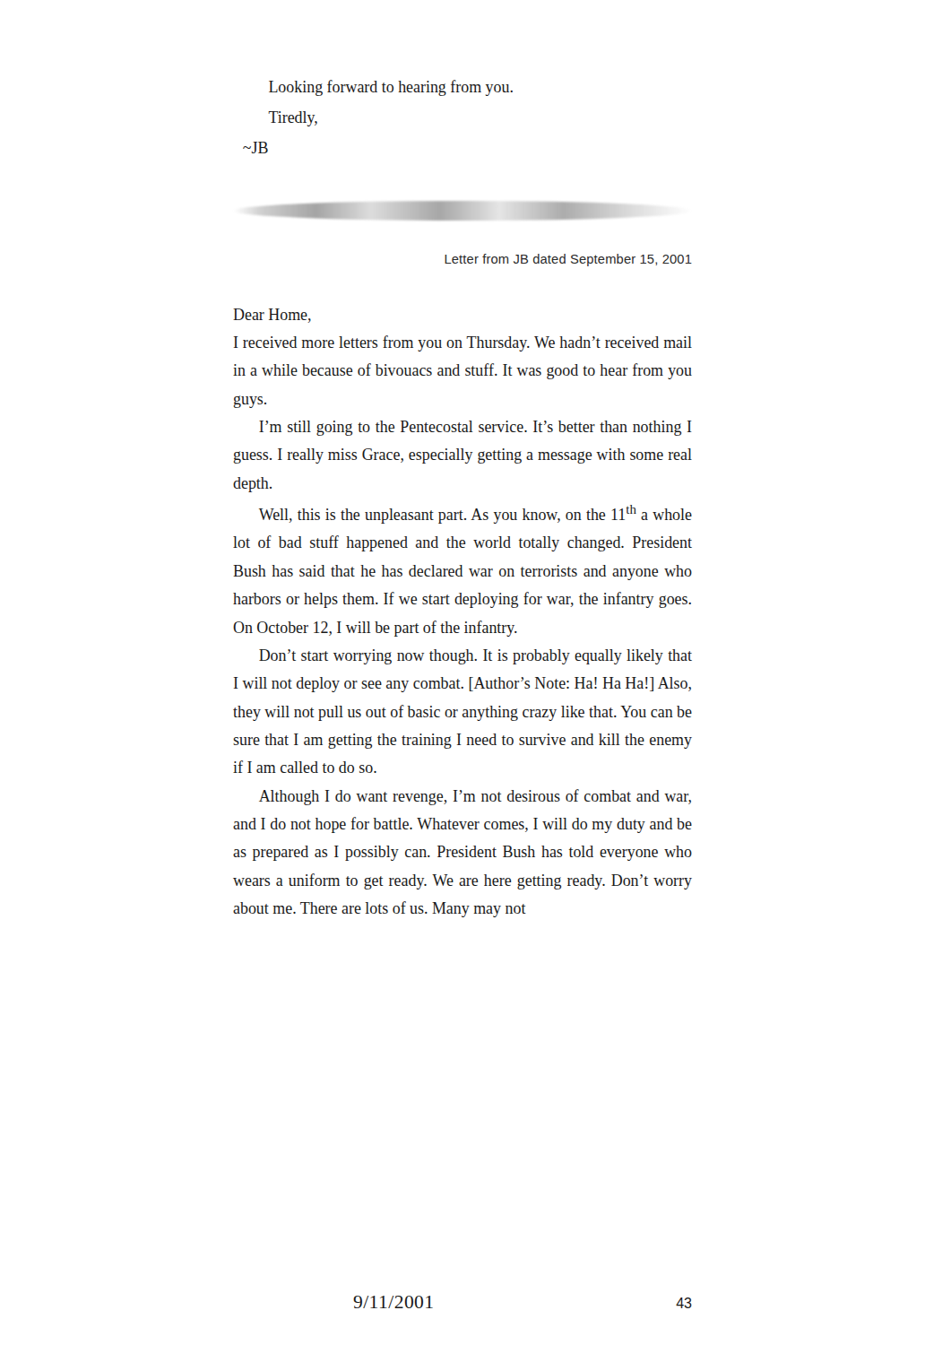Looking forward to hearing from you.
Tiredly,
~JB
Letter from JB dated September 15, 2001
Dear Home,
I received more letters from you on Thursday. We hadn’t received mail in a while because of bivouacs and stuff. It was good to hear from you guys.
I’m still going to the Pentecostal service. It’s better than nothing I guess. I really miss Grace, especially getting a message with some real depth.
Well, this is the unpleasant part. As you know, on the 11th a whole lot of bad stuff happened and the world totally changed. President Bush has said that he has declared war on terrorists and anyone who harbors or helps them. If we start deploying for war, the infantry goes. On October 12, I will be part of the infantry.
Don’t start worrying now though. It is probably equally likely that I will not deploy or see any combat. [Author’s Note: Ha! Ha Ha!] Also, they will not pull us out of basic or anything crazy like that. You can be sure that I am getting the training I need to survive and kill the enemy if I am called to do so.
Although I do want revenge, I’m not desirous of combat and war, and I do not hope for battle. Whatever comes, I will do my duty and be as prepared as I possibly can. President Bush has told everyone who wears a uniform to get ready. We are here getting ready. Don’t worry about me. There are lots of us. Many may not
9/11/2001 43